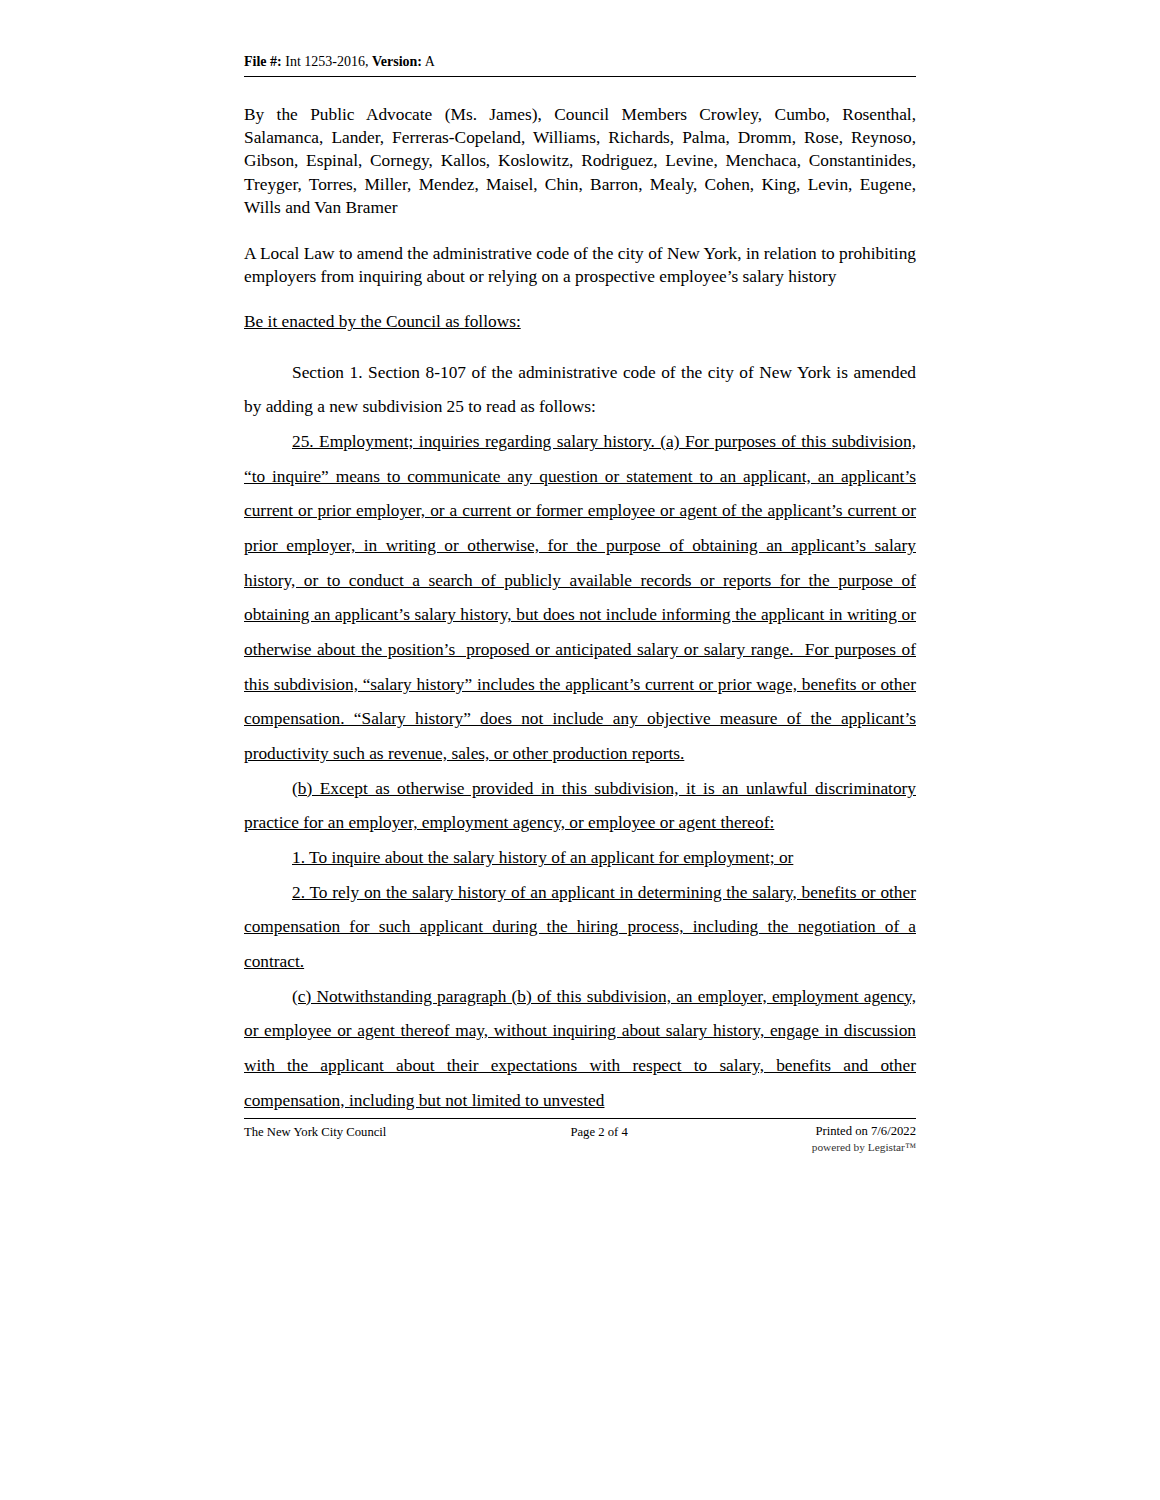File #: Int 1253-2016, Version: A
By the Public Advocate (Ms. James), Council Members Crowley, Cumbo, Rosenthal, Salamanca, Lander, Ferreras-Copeland, Williams, Richards, Palma, Dromm, Rose, Reynoso, Gibson, Espinal, Cornegy, Kallos, Koslowitz, Rodriguez, Levine, Menchaca, Constantinides, Treyger, Torres, Miller, Mendez, Maisel, Chin, Barron, Mealy, Cohen, King, Levin, Eugene, Wills and Van Bramer
A Local Law to amend the administrative code of the city of New York, in relation to prohibiting employers from inquiring about or relying on a prospective employee’s salary history
Be it enacted by the Council as follows:
Section 1. Section 8-107 of the administrative code of the city of New York is amended by adding a new subdivision 25 to read as follows:
25. Employment; inquiries regarding salary history. (a) For purposes of this subdivision, “to inquire” means to communicate any question or statement to an applicant, an applicant’s current or prior employer, or a current or former employee or agent of the applicant’s current or prior employer, in writing or otherwise, for the purpose of obtaining an applicant’s salary history, or to conduct a search of publicly available records or reports for the purpose of obtaining an applicant’s salary history, but does not include informing the applicant in writing or otherwise about the position’s proposed or anticipated salary or salary range. For purposes of this subdivision, “salary history” includes the applicant’s current or prior wage, benefits or other compensation. “Salary history” does not include any objective measure of the applicant’s productivity such as revenue, sales, or other production reports.
(b) Except as otherwise provided in this subdivision, it is an unlawful discriminatory practice for an employer, employment agency, or employee or agent thereof:
1. To inquire about the salary history of an applicant for employment; or
2. To rely on the salary history of an applicant in determining the salary, benefits or other compensation for such applicant during the hiring process, including the negotiation of a contract.
(c) Notwithstanding paragraph (b) of this subdivision, an employer, employment agency, or employee or agent thereof may, without inquiring about salary history, engage in discussion with the applicant about their expectations with respect to salary, benefits and other compensation, including but not limited to unvested
The New York City Council
Page 2 of 4
Printed on 7/6/2022
powered by Legistar™